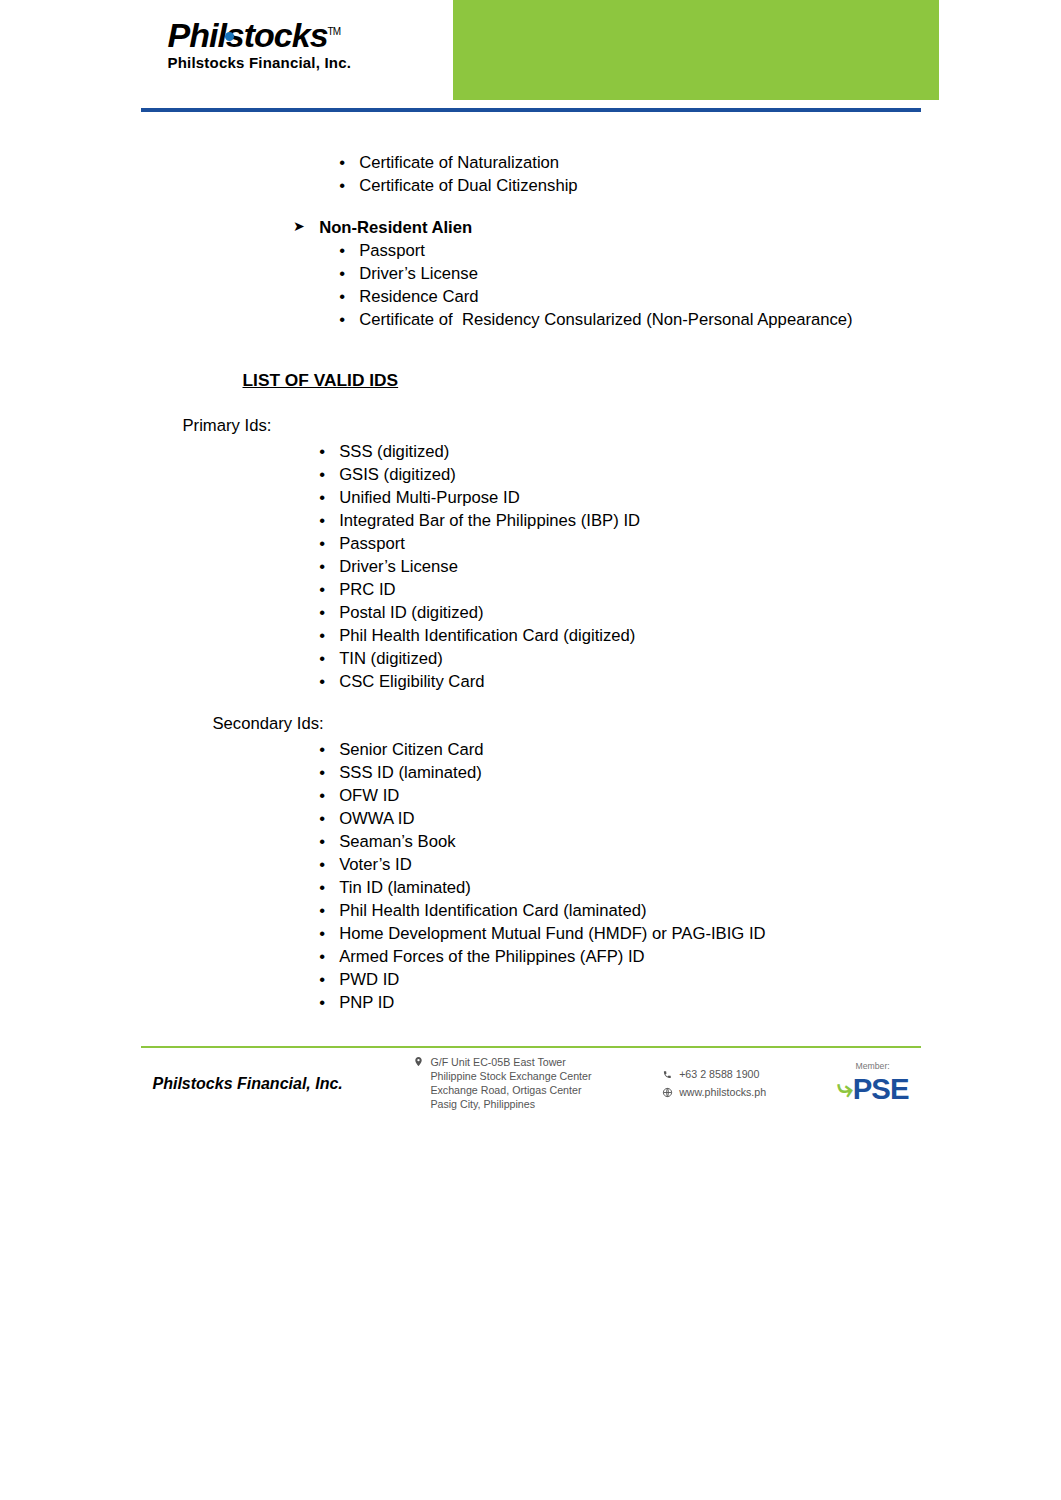PhilstocksTM
Philstocks Financial, Inc.
Certificate of Naturalization
Certificate of Dual Citizenship
Non-Resident Alien
Passport
Driver’s License
Residence Card
Certificate of Residency Consularized (Non-Personal Appearance)
LIST OF VALID IDS
Primary Ids:
SSS (digitized)
GSIS (digitized)
Unified Multi-Purpose ID
Integrated Bar of the Philippines (IBP) ID
Passport
Driver’s License
PRC ID
Postal ID (digitized)
Phil Health Identification Card (digitized)
TIN (digitized)
CSC Eligibility Card
Secondary Ids:
Senior Citizen Card
SSS ID (laminated)
OFW ID
OWWA ID
Seaman’s Book
Voter’s ID
Tin ID (laminated)
Phil Health Identification Card (laminated)
Home Development Mutual Fund (HMDF) or PAG-IBIG ID
Armed Forces of the Philippines (AFP) ID
PWD ID
PNP ID
Philstocks Financial, Inc.
G/F Unit EC-05B East Tower
Philippine Stock Exchange Center
Exchange Road, Ortigas Center
Pasig City, Philippines
+63 2 8588 1900
www.philstocks.ph
Member:
⤷PSE